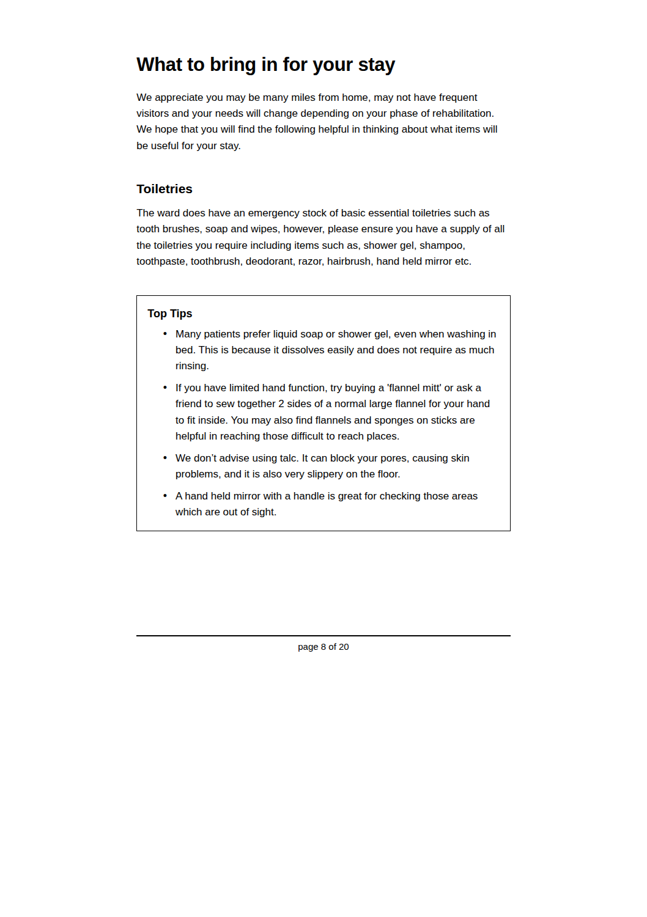What to bring in for your stay
We appreciate you may be many miles from home, may not have frequent visitors and your needs will change depending on your phase of rehabilitation. We hope that you will find the following helpful in thinking about what items will be useful for your stay.
Toiletries
The ward does have an emergency stock of basic essential toiletries such as tooth brushes, soap and wipes, however, please ensure you have a supply of all the toiletries you require including items such as, shower gel, shampoo, toothpaste, toothbrush, deodorant, razor, hairbrush, hand held mirror etc.
Top Tips
Many patients prefer liquid soap or shower gel, even when washing in bed. This is because it dissolves easily and does not require as much rinsing.
If you have limited hand function, try buying a 'flannel mitt' or ask a friend to sew together 2 sides of a normal large flannel for your hand to fit inside. You may also find flannels and sponges on sticks are helpful in reaching those difficult to reach places.
We don’t advise using talc. It can block your pores, causing skin problems, and it is also very slippery on the floor.
A hand held mirror with a handle is great for checking those areas which are out of sight.
page 8 of 20